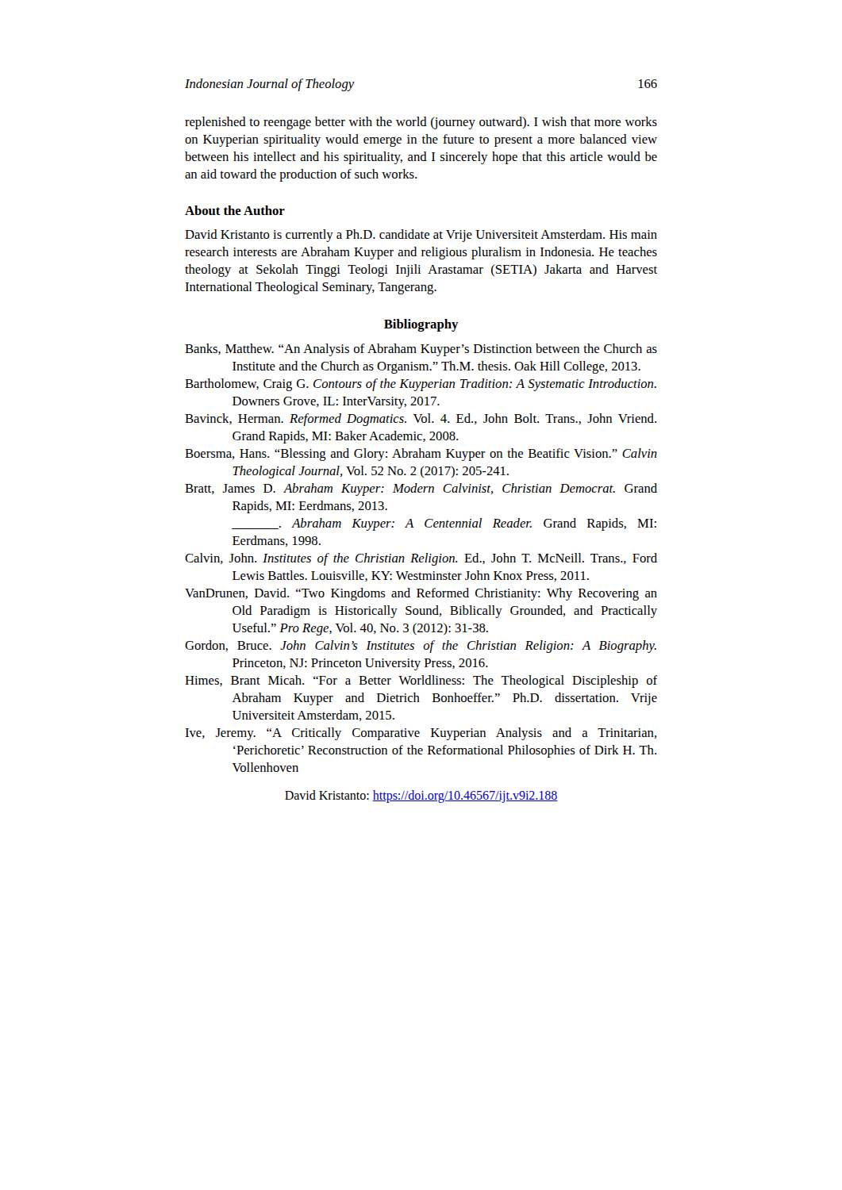Indonesian Journal of Theology 166
replenished to reengage better with the world (journey outward). I wish that more works on Kuyperian spirituality would emerge in the future to present a more balanced view between his intellect and his spirituality, and I sincerely hope that this article would be an aid toward the production of such works.
About the Author
David Kristanto is currently a Ph.D. candidate at Vrije Universiteit Amsterdam. His main research interests are Abraham Kuyper and religious pluralism in Indonesia. He teaches theology at Sekolah Tinggi Teologi Injili Arastamar (SETIA) Jakarta and Harvest International Theological Seminary, Tangerang.
Bibliography
Banks, Matthew. “An Analysis of Abraham Kuyper’s Distinction between the Church as Institute and the Church as Organism.” Th.M. thesis. Oak Hill College, 2013.
Bartholomew, Craig G. Contours of the Kuyperian Tradition: A Systematic Introduction. Downers Grove, IL: InterVarsity, 2017.
Bavinck, Herman. Reformed Dogmatics. Vol. 4. Ed., John Bolt. Trans., John Vriend. Grand Rapids, MI: Baker Academic, 2008.
Boersma, Hans. “Blessing and Glory: Abraham Kuyper on the Beatific Vision.” Calvin Theological Journal, Vol. 52 No. 2 (2017): 205-241.
Bratt, James D. Abraham Kuyper: Modern Calvinist, Christian Democrat. Grand Rapids, MI: Eerdmans, 2013.
_______. Abraham Kuyper: A Centennial Reader. Grand Rapids, MI: Eerdmans, 1998.
Calvin, John. Institutes of the Christian Religion. Ed., John T. McNeill. Trans., Ford Lewis Battles. Louisville, KY: Westminster John Knox Press, 2011.
VanDrunen, David. “Two Kingdoms and Reformed Christianity: Why Recovering an Old Paradigm is Historically Sound, Biblically Grounded, and Practically Useful.” Pro Rege, Vol. 40, No. 3 (2012): 31-38.
Gordon, Bruce. John Calvin’s Institutes of the Christian Religion: A Biography. Princeton, NJ: Princeton University Press, 2016.
Himes, Brant Micah. “For a Better Worldliness: The Theological Discipleship of Abraham Kuyper and Dietrich Bonhoeffer.” Ph.D. dissertation. Vrije Universiteit Amsterdam, 2015.
Ive, Jeremy. “A Critically Comparative Kuyperian Analysis and a Trinitarian, ‘Perichoretic’ Reconstruction of the Reformational Philosophies of Dirk H. Th. Vollenhoven
David Kristanto: https://doi.org/10.46567/ijt.v9i2.188